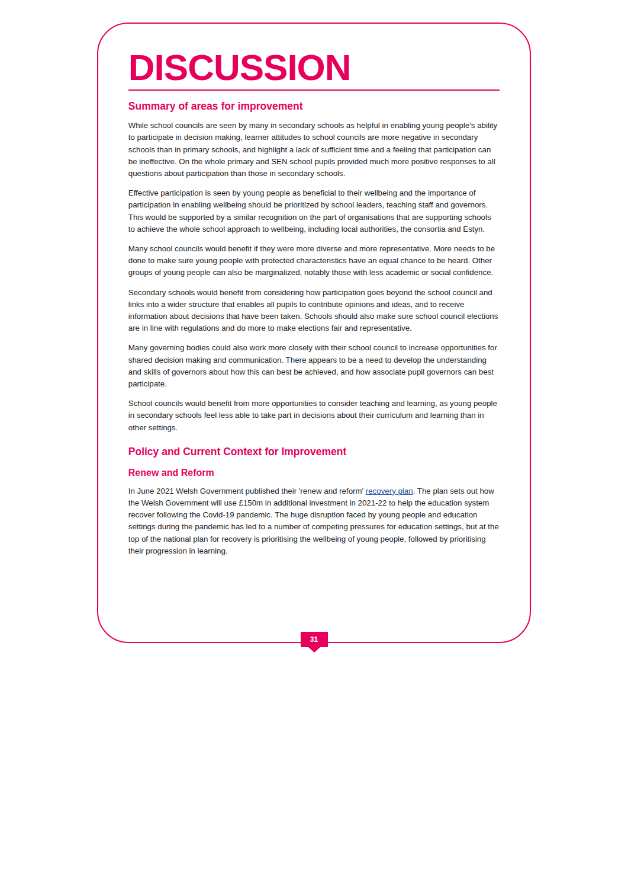DISCUSSION
Summary of areas for improvement
While school councils are seen by many in secondary schools as helpful in enabling young people's ability to participate in decision making, learner attitudes to school councils are more negative in secondary schools than in primary schools, and highlight a lack of sufficient time and a feeling that participation can be ineffective. On the whole primary and SEN school pupils provided much more positive responses to all questions about participation than those in secondary schools.
Effective participation is seen by young people as beneficial to their wellbeing and the importance of participation in enabling wellbeing should be prioritized by school leaders, teaching staff and governors. This would be supported by a similar recognition on the part of organisations that are supporting schools to achieve the whole school approach to wellbeing, including local authorities, the consortia and Estyn.
Many school councils would benefit if they were more diverse and more representative. More needs to be done to make sure young people with protected characteristics have an equal chance to be heard. Other groups of young people can also be marginalized, notably those with less academic or social confidence.
Secondary schools would benefit from considering how participation goes beyond the school council and links into a wider structure that enables all pupils to contribute opinions and ideas, and to receive information about decisions that have been taken. Schools should also make sure school council elections are in line with regulations and do more to make elections fair and representative.
Many governing bodies could also work more closely with their school council to increase opportunities for shared decision making and communication. There appears to be a need to develop the understanding and skills of governors about how this can best be achieved, and how associate pupil governors can best participate.
School councils would benefit from more opportunities to consider teaching and learning, as young people in secondary schools feel less able to take part in decisions about their curriculum and learning than in other settings.
Policy and Current Context for Improvement
Renew and Reform
In June 2021 Welsh Government published their 'renew and reform' recovery plan. The plan sets out how the Welsh Government will use £150m in additional investment in 2021-22 to help the education system recover following the Covid-19 pandemic. The huge disruption faced by young people and education settings during the pandemic has led to a number of competing pressures for education settings, but at the top of the national plan for recovery is prioritising the wellbeing of young people, followed by prioritising their progression in learning.
31